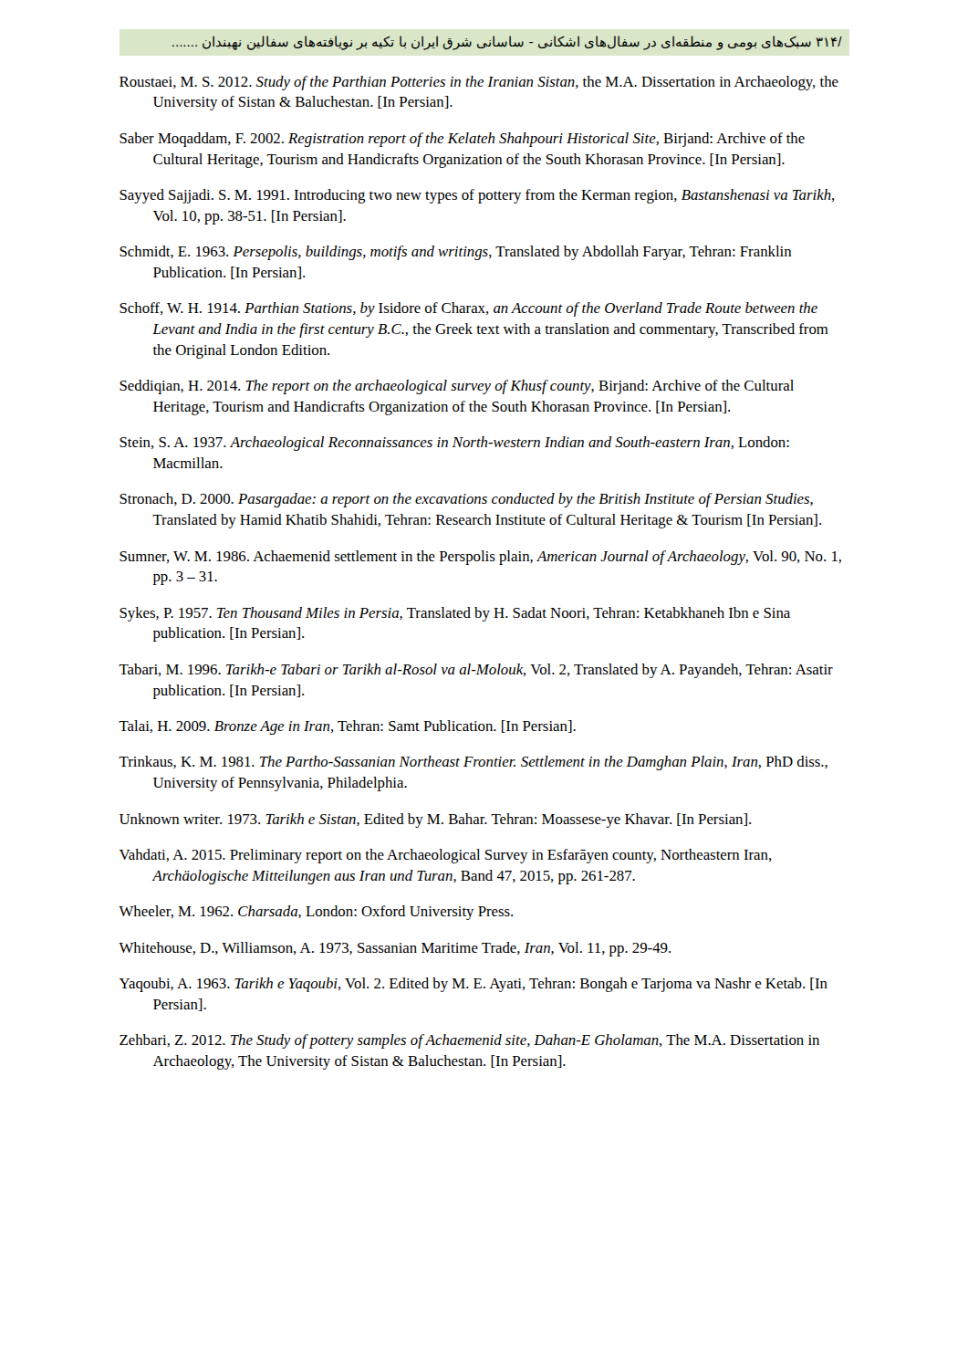/۳۱۴ سبک‌های بومی و منطقه‌ای در سفال‌های اشکانی - ساسانی شرق ایران با تکیه بر نویافته‌های سفالین نهبندان .......
Roustaei, M. S. 2012. Study of the Parthian Potteries in the Iranian Sistan, the M.A. Dissertation in Archaeology, the University of Sistan & Baluchestan. [In Persian].
Saber Moqaddam, F. 2002. Registration report of the Kelateh Shahpouri Historical Site, Birjand: Archive of the Cultural Heritage, Tourism and Handicrafts Organization of the South Khorasan Province. [In Persian].
Sayyed Sajjadi. S. M. 1991. Introducing two new types of pottery from the Kerman region, Bastanshenasi va Tarikh, Vol. 10, pp. 38-51. [In Persian].
Schmidt, E. 1963. Persepolis, buildings, motifs and writings, Translated by Abdollah Faryar, Tehran: Franklin Publication. [In Persian].
Schoff, W. H. 1914. Parthian Stations, by Isidore of Charax, an Account of the Overland Trade Route between the Levant and India in the first century B.C., the Greek text with a translation and commentary, Transcribed from the Original London Edition.
Seddiqian, H. 2014. The report on the archaeological survey of Khusf county, Birjand: Archive of the Cultural Heritage, Tourism and Handicrafts Organization of the South Khorasan Province. [In Persian].
Stein, S. A. 1937. Archaeological Reconnaissances in North-western Indian and South-eastern Iran, London: Macmillan.
Stronach, D. 2000. Pasargadae: a report on the excavations conducted by the British Institute of Persian Studies, Translated by Hamid Khatib Shahidi, Tehran: Research Institute of Cultural Heritage & Tourism [In Persian].
Sumner, W. M. 1986. Achaemenid settlement in the Perspolis plain, American Journal of Archaeology, Vol. 90, No. 1, pp. 3 – 31.
Sykes, P. 1957. Ten Thousand Miles in Persia, Translated by H. Sadat Noori, Tehran: Ketabkhaneh Ibn e Sina publication. [In Persian].
Tabari, M. 1996. Tarikh-e Tabari or Tarikh al-Rosol va al-Molouk, Vol. 2, Translated by A. Payandeh, Tehran: Asatir publication. [In Persian].
Talai, H. 2009. Bronze Age in Iran, Tehran: Samt Publication. [In Persian].
Trinkaus, K. M. 1981. The Partho-Sassanian Northeast Frontier. Settlement in the Damghan Plain, Iran, PhD diss., University of Pennsylvania, Philadelphia.
Unknown writer. 1973. Tarikh e Sistan, Edited by M. Bahar. Tehran: Moassese-ye Khavar. [In Persian].
Vahdati, A. 2015. Preliminary report on the Archaeological Survey in Esfarāyen county, Northeastern Iran, Archäologische Mitteilungen aus Iran und Turan, Band 47, 2015, pp. 261-287.
Wheeler, M. 1962. Charsada, London: Oxford University Press.
Whitehouse, D., Williamson, A. 1973, Sassanian Maritime Trade, Iran, Vol. 11, pp. 29-49.
Yaqoubi, A. 1963. Tarikh e Yaqoubi, Vol. 2. Edited by M. E. Ayati, Tehran: Bongah e Tarjoma va Nashr e Ketab. [In Persian].
Zehbari, Z. 2012. The Study of pottery samples of Achaemenid site, Dahan-E Gholaman, The M.A. Dissertation in Archaeology, The University of Sistan & Baluchestan. [In Persian].